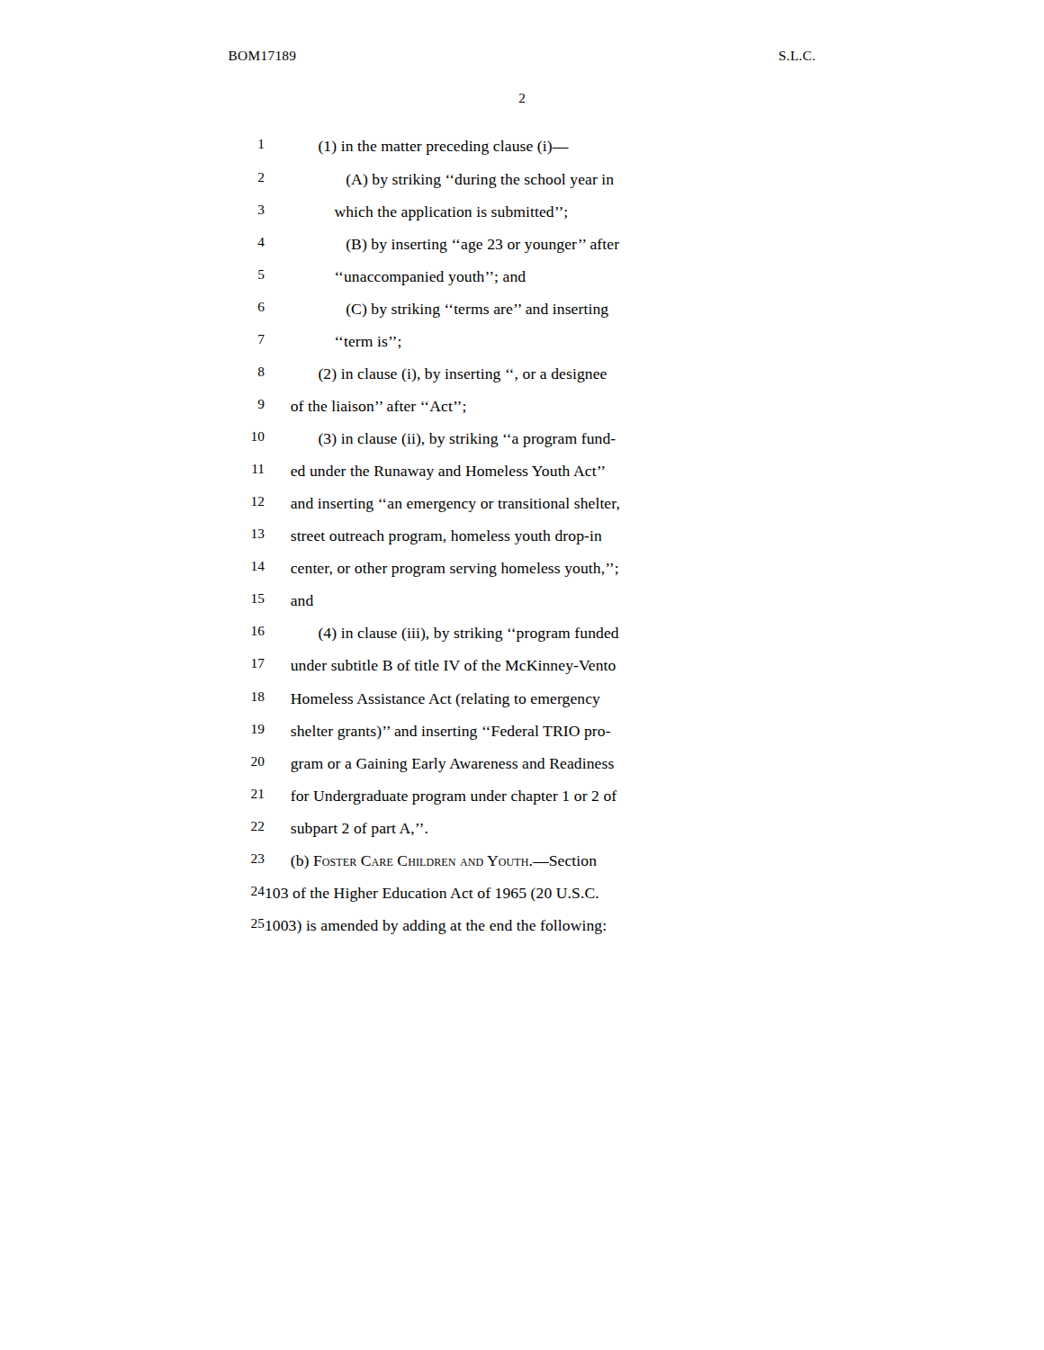BOM17189 S.L.C.
2
| 1 | (1) in the matter preceding clause (i)— |
| 2 | (A) by striking ‘‘during the school year in |
| 3 | which the application is submitted’’; |
| 4 | (B) by inserting ‘‘age 23 or younger’’ after |
| 5 | ‘‘unaccompanied youth’’; and |
| 6 | (C) by striking ‘‘terms are’’ and inserting |
| 7 | ‘‘term is’’; |
| 8 | (2) in clause (i), by inserting ‘‘, or a designee |
| 9 | of the liaison’’ after ‘‘Act’’; |
| 10 | (3) in clause (ii), by striking ‘‘a program fund- |
| 11 | ed under the Runaway and Homeless Youth Act’’ |
| 12 | and inserting ‘‘an emergency or transitional shelter, |
| 13 | street outreach program, homeless youth drop-in |
| 14 | center, or other program serving homeless youth,’’; |
| 15 | and |
| 16 | (4) in clause (iii), by striking ‘‘program funded |
| 17 | under subtitle B of title IV of the McKinney-Vento |
| 18 | Homeless Assistance Act (relating to emergency |
| 19 | shelter grants)’’ and inserting ‘‘Federal TRIO pro- |
| 20 | gram or a Gaining Early Awareness and Readiness |
| 21 | for Undergraduate program under chapter 1 or 2 of |
| 22 | subpart 2 of part A,’’. |
| 23 | (b) Foster Care Children and Youth. —Section |
| 24 | 103 of the Higher Education Act of 1965 (20 U.S.C. |
| 25 | 1003) is amended by adding at the end the following: |